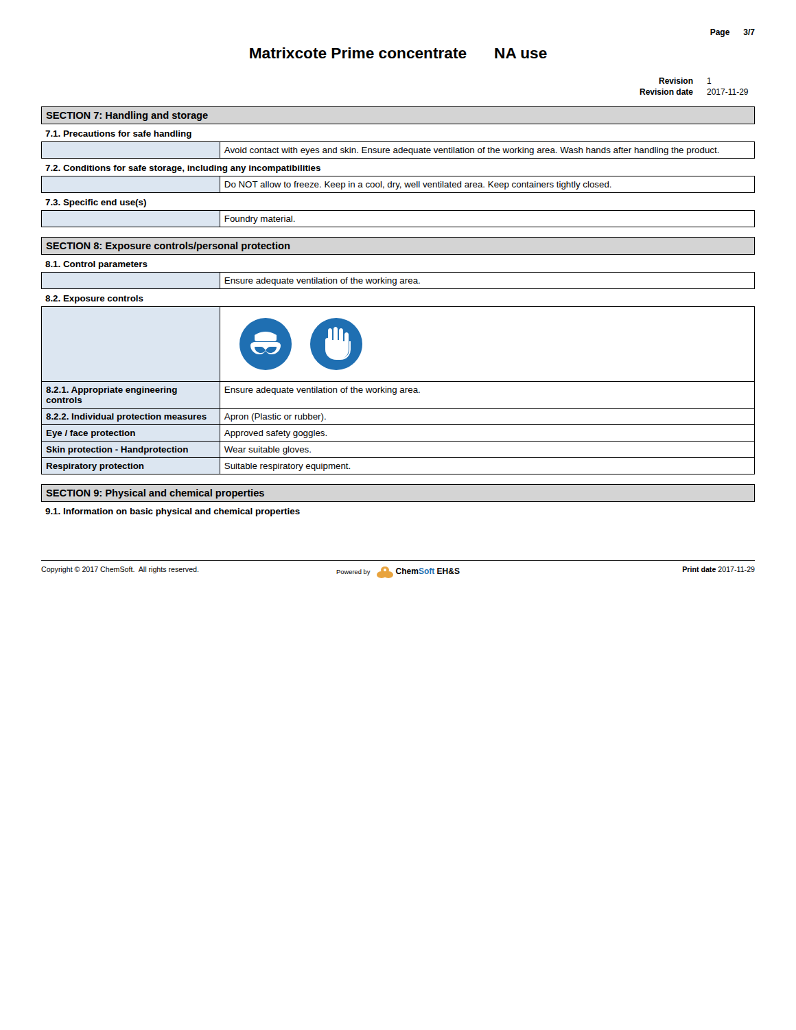Page 3/7
Matrixcote Prime concentrate NA use
Revision 1
Revision date 2017-11-29
SECTION 7: Handling and storage
7.1. Precautions for safe handling
| | Avoid contact with eyes and skin. Ensure adequate ventilation of the working area. Wash hands after handling the product. |
7.2. Conditions for safe storage, including any incompatibilities
| | Do NOT allow to freeze. Keep in a cool, dry, well ventilated area. Keep containers tightly closed. |
7.3. Specific end use(s)
| | Foundry material. |
SECTION 8: Exposure controls/personal protection
8.1. Control parameters
| | Ensure adequate ventilation of the working area. |
8.2. Exposure controls
| 8.2.1. Appropriate engineering controls | Ensure adequate ventilation of the working area. |
| 8.2.2. Individual protection measures | Apron (Plastic or rubber). |
| Eye / face protection | Approved safety goggles. |
| Skin protection - Handprotection | Wear suitable gloves. |
| Respiratory protection | Suitable respiratory equipment. |
SECTION 9: Physical and chemical properties
9.1. Information on basic physical and chemical properties
Copyright © 2017 ChemSoft. All rights reserved.
Powered by ChemSoft EH&S
Print date 2017-11-29